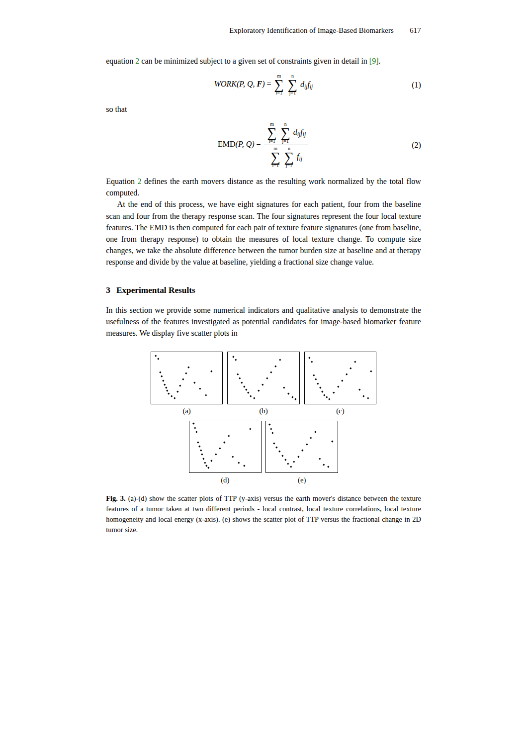Exploratory Identification of Image-Based Biomarkers617
equation 2 can be minimized subject to a given set of constraints given in detail in [9].
WORK(P, Q, F) = m∑i=1 n∑j=1 dijfij (1)
so that
EMD(P, Q) = m∑i=1 n∑j=1 dijfij m∑i=1 n∑j=1 fij (2)
Equation 2 defines the earth movers distance as the resulting work normalized by the total flow computed.
At the end of this process, we have eight signatures for each patient, four from the baseline scan and four from the therapy response scan. The four signatures represent the four local texture features. The EMD is then computed for each pair of texture feature signatures (one from baseline, one from therapy response) to obtain the measures of local texture change. To compute size changes, we take the absolute difference between the tumor burden size at baseline and at therapy response and divide by the value at baseline, yielding a fractional size change value.
3 Experimental Results
In this section we provide some numerical indicators and qualitative analysis to demonstrate the usefulness of the features investigated as potential candidates for image-based biomarker feature measures. We display five scatter plots in
(a)
(b)
(c)
(d)
(e)
Fig. 3. (a)-(d) show the scatter plots of TTP (y-axis) versus the earth mover's distance between the texture features of a tumor taken at two different periods - local contrast, local texture correlations, local texture homogeneity and local energy (x-axis). (e) shows the scatter plot of TTP versus the fractional change in 2D tumor size.